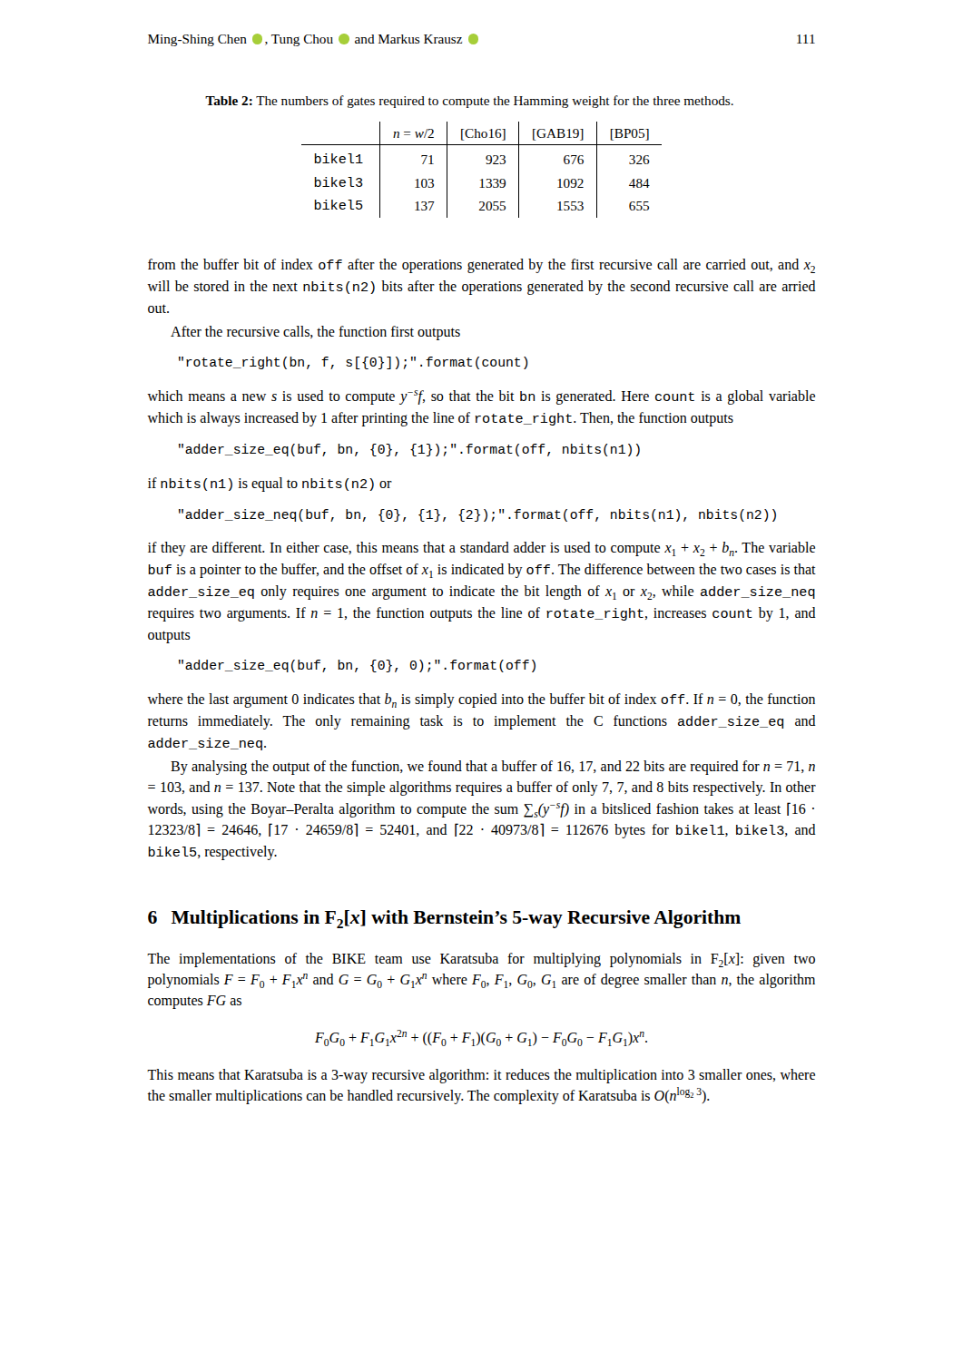Ming-Shing Chen , Tung Chou and Markus Krausz 111
Table 2: The numbers of gates required to compute the Hamming weight for the three methods.
| | n = w /2 | [Cho16] | [GAB19] | [BP05] |
| --- | --- | --- | --- | --- |
| bikel1 | 71 | 923 | 676 | 326 |
| bikel3 | 103 | 1339 | 1092 | 484 |
| bikel5 | 137 | 2055 | 1553 | 655 |
from the buffer bit of index off after the operations generated by the first recursive call are carried out, and x2 will be stored in the next nbits(n2) bits after the operations generated by the second recursive call are arried out.
After the recursive calls, the function first outputs
"rotate_right(bn, f, s[{0}]);".format(count)
which means a new s is used to compute y−sf, so that the bit bn is generated. Here count is a global variable which is always increased by 1 after printing the line of rotate_right. Then, the function outputs
"adder_size_eq(buf, bn, {0}, {1});".format(off, nbits(n1))
if nbits(n1) is equal to nbits(n2) or
"adder_size_neq(buf, bn, {0}, {1}, {2});".format(off, nbits(n1), nbits(n2))
if they are different. In either case, this means that a standard adder is used to compute x1 + x2 + bn. The variable buf is a pointer to the buffer, and the offset of x1 is indicated by off. The difference between the two cases is that adder_size_eq only requires one argument to indicate the bit length of x1 or x2, while adder_size_neq requires two arguments. If n = 1, the function outputs the line of rotate_right, increases count by 1, and outputs
"adder_size_eq(buf, bn, {0}, 0);".format(off)
where the last argument 0 indicates that bn is simply copied into the buffer bit of index off. If n = 0, the function returns immediately. The only remaining task is to implement the C functions adder_size_eq and adder_size_neq.
By analysing the output of the function, we found that a buffer of 16, 17, and 22 bits are required for n = 71, n = 103, and n = 137. Note that the simple algorithms requires a buffer of only 7, 7, and 8 bits respectively. In other words, using the Boyar–Peralta algorithm to compute the sum ∑s(y−sf) in a bitsliced fashion takes at least ⌈16 · 12323/8⌉ = 24646, ⌈17 · 24659/8⌉ = 52401, and ⌈22 · 40973/8⌉ = 112676 bytes for bikel1, bikel3, and bikel5, respectively.
6 Multiplications in F2[x] with Bernstein’s 5-way Recursive Algorithm
The implementations of the BIKE team use Karatsuba for multiplying polynomials in F2[x]: given two polynomials F = F0 + F1xn and G = G0 + G1xn where F0, F1, G0, G1 are of degree smaller than n, the algorithm computes FG as
F0G0 + F1G1x2n + ((F0 + F1)(G0 + G1) − F0G0 − F1G1)xn.
This means that Karatsuba is a 3-way recursive algorithm: it reduces the multiplication into 3 smaller ones, where the smaller multiplications can be handled recursively. The complexity of Karatsuba is O(nlog2 3).